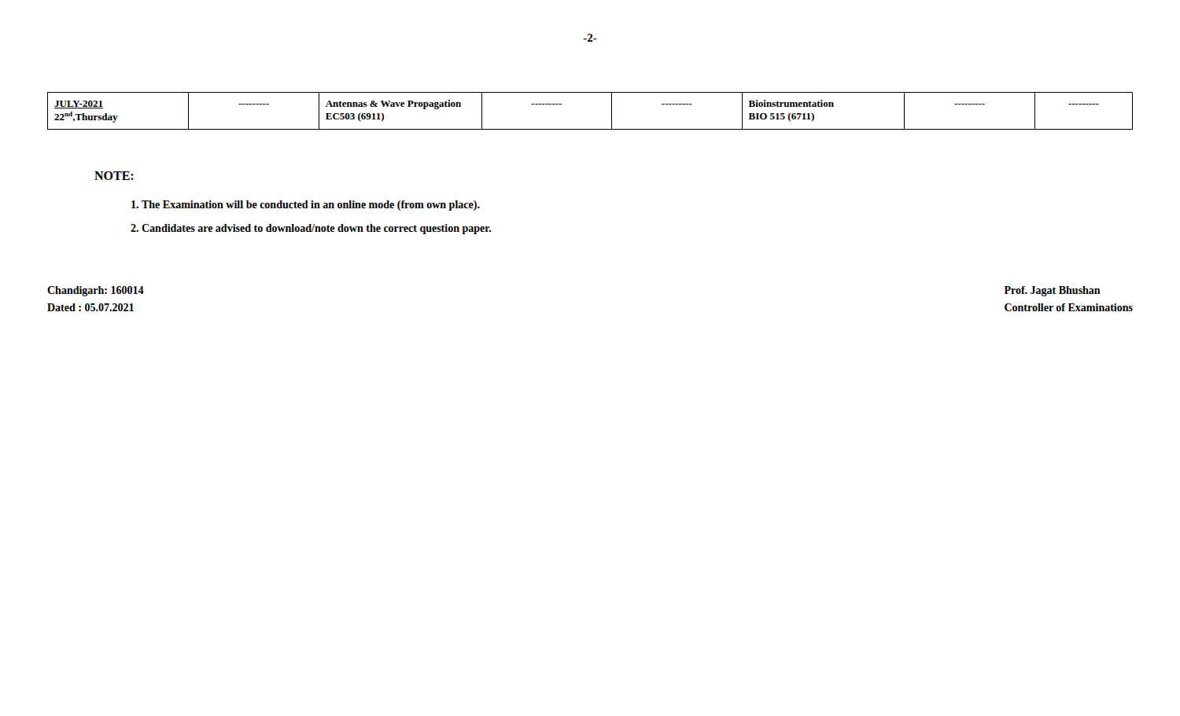-2-
| JULY-2021 22 nd ,Thursday | --------- | Antennas & Wave Propagation EC503 (6911) | --------- | --------- | Bioinstrumentation BIO 515 (6711) | --------- | --------- |
NOTE:
The Examination will be conducted in an online mode (from own place).
Candidates are advised to download/note down the correct question paper.
Chandigarh: 160014
Dated : 05.07.2021
Prof. Jagat Bhushan
Controller of Examinations